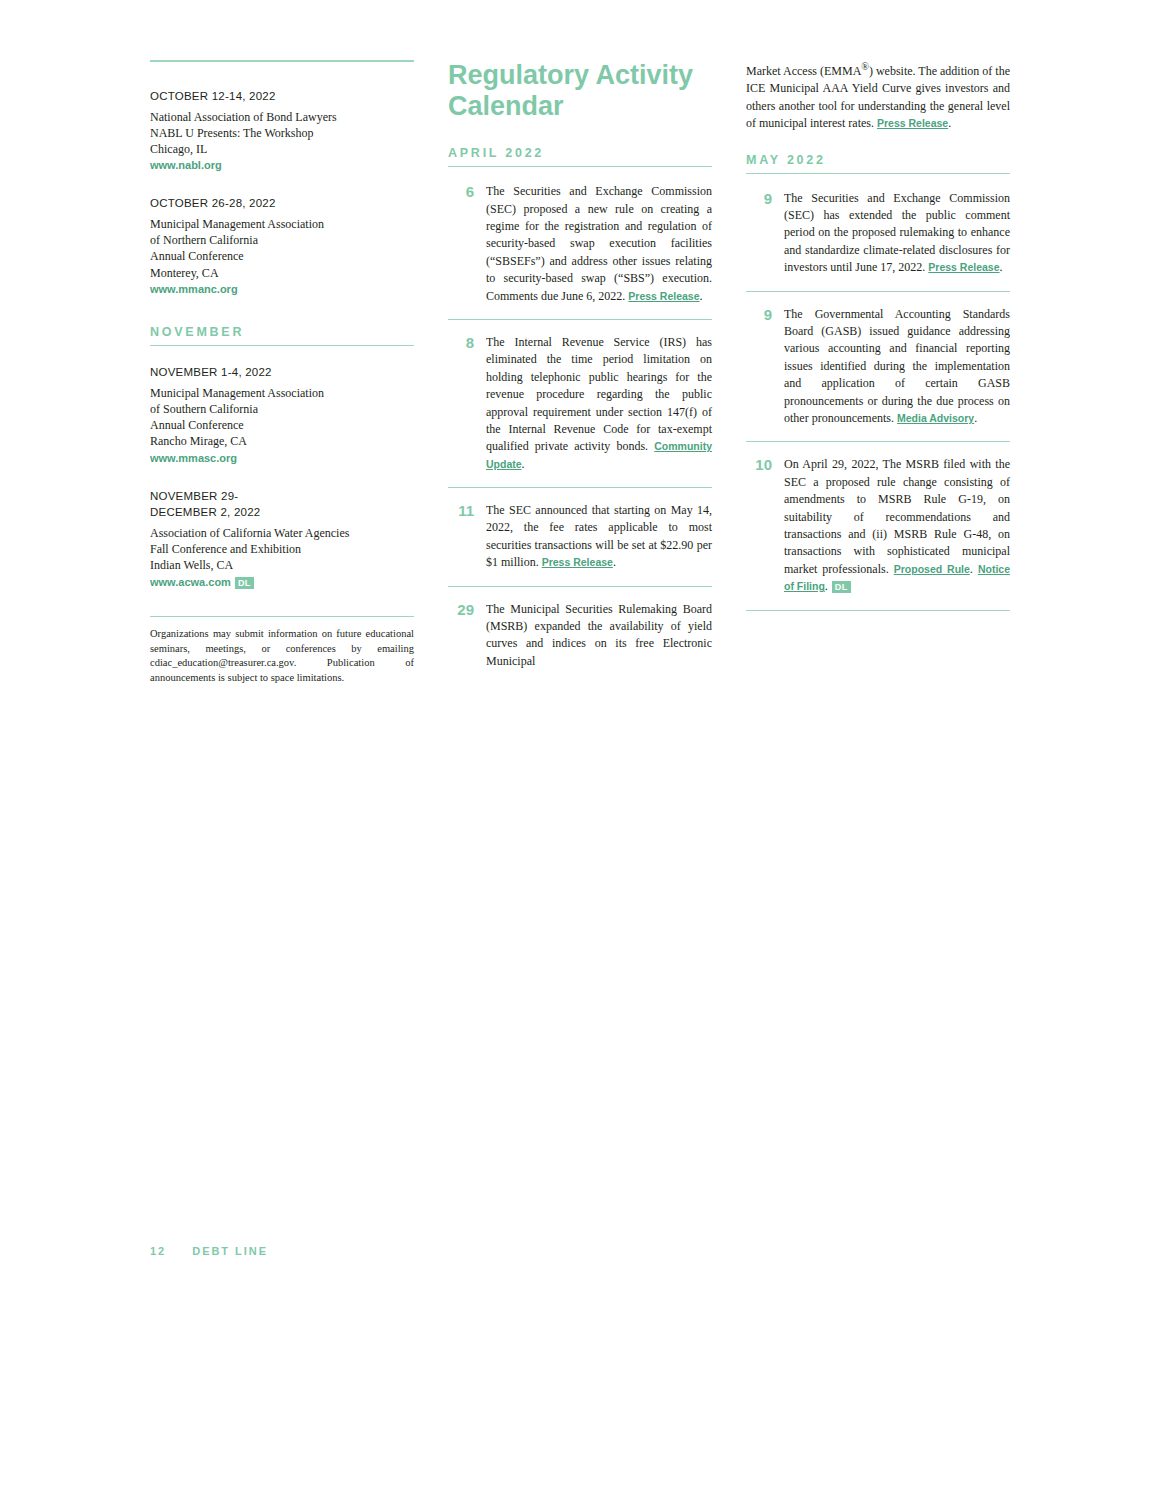OCTOBER 12-14, 2022
National Association of Bond Lawyers
NABL U Presents: The Workshop
Chicago, IL
www.nabl.org
OCTOBER 26-28, 2022
Municipal Management Association
of Northern California
Annual Conference
Monterey, CA
www.mmanc.org
NOVEMBER
NOVEMBER 1-4, 2022
Municipal Management Association
of Southern California
Annual Conference
Rancho Mirage, CA
www.mmasc.org
NOVEMBER 29-
DECEMBER 2, 2022
Association of California Water Agencies
Fall Conference and Exhibition
Indian Wells, CA
www.acwa.com DL
Organizations may submit information on future educational seminars, meetings, or conferences by emailing cdiac_education@treasurer.ca.gov. Publication of announcements is subject to space limitations.
Regulatory Activity
Calendar
APRIL 2022
6
The Securities and Exchange Commission (SEC) proposed a new rule on creating a regime for the registration and regulation of security-based swap execution facilities (“SBSEFs”) and address other issues relating to security-based swap (“SBS”) execution. Comments due June 6, 2022. Press Release.
8
The Internal Revenue Service (IRS) has eliminated the time period limitation on holding telephonic public hearings for the revenue procedure regarding the public approval requirement under section 147(f) of the Internal Revenue Code for tax-exempt qualified private activity bonds. Community Update.
11
The SEC announced that starting on May 14, 2022, the fee rates applicable to most securities transactions will be set at $22.90 per $1 million. Press Release.
29
The Municipal Securities Rulemaking Board (MSRB) expanded the availability of yield curves and indices on its free Electronic Municipal
Market Access (EMMA®) website. The addition of the ICE Municipal AAA Yield Curve gives investors and others another tool for understanding the general level of municipal interest rates. Press Release.
MAY 2022
9
The Securities and Exchange Commission (SEC) has extended the public comment period on the proposed rulemaking to enhance and standardize climate-related disclosures for investors until June 17, 2022. Press Release.
9
The Governmental Accounting Standards Board (GASB) issued guidance addressing various accounting and financial reporting issues identified during the implementation and application of certain GASB pronouncements or during the due process on other pronouncements. Media Advisory.
10
On April 29, 2022, The MSRB filed with the SEC a proposed rule change consisting of amendments to MSRB Rule G-19, on suitability of recommendations and transactions and (ii) MSRB Rule G-48, on transactions with sophisticated municipal market professionals. Proposed Rule. Notice of Filing.DL
12 DEBT LINE